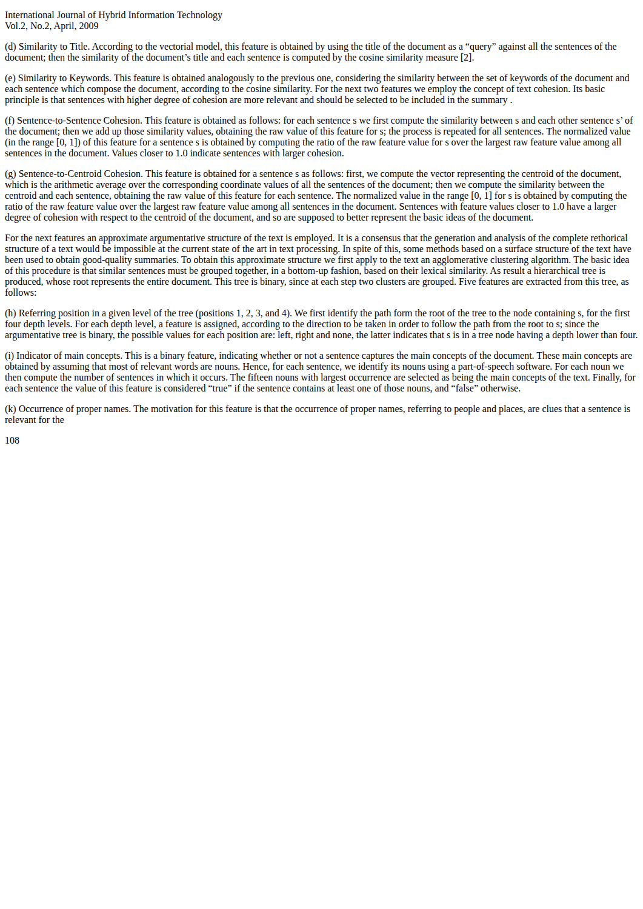International Journal of Hybrid Information Technology
Vol.2, No.2, April, 2009
(d) Similarity to Title. According to the vectorial model, this feature is obtained by using the title of the document as a “query” against all the sentences of the document; then the similarity of the document’s title and each sentence is computed by the cosine similarity measure [2].
(e) Similarity to Keywords. This feature is obtained analogously to the previous one, considering the similarity between the set of keywords of the document and each sentence which compose the document, according to the cosine similarity. For the next two features we employ the concept of text cohesion. Its basic principle is that sentences with higher degree of cohesion are more relevant and should be selected to be included in the summary .
(f) Sentence-to-Sentence Cohesion. This feature is obtained as follows: for each sentence s we first compute the similarity between s and each other sentence s’ of the document; then we add up those similarity values, obtaining the raw value of this feature for s; the process is repeated for all sentences. The normalized value (in the range [0, 1]) of this feature for a sentence s is obtained by computing the ratio of the raw feature value for s over the largest raw feature value among all sentences in the document. Values closer to 1.0 indicate sentences with larger cohesion.
(g) Sentence-to-Centroid Cohesion. This feature is obtained for a sentence s as follows: first, we compute the vector representing the centroid of the document, which is the arithmetic average over the corresponding coordinate values of all the sentences of the document; then we compute the similarity between the centroid and each sentence, obtaining the raw value of this feature for each sentence. The normalized value in the range [0, 1] for s is obtained by computing the ratio of the raw feature value over the largest raw feature value among all sentences in the document. Sentences with feature values closer to 1.0 have a larger degree of cohesion with respect to the centroid of the document, and so are supposed to better represent the basic ideas of the document.
For the next features an approximate argumentative structure of the text is employed. It is a consensus that the generation and analysis of the complete rethorical structure of a text would be impossible at the current state of the art in text processing. In spite of this, some methods based on a surface structure of the text have been used to obtain good-quality summaries. To obtain this approximate structure we first apply to the text an agglomerative clustering algorithm. The basic idea of this procedure is that similar sentences must be grouped together, in a bottom-up fashion, based on their lexical similarity. As result a hierarchical tree is produced, whose root represents the entire document. This tree is binary, since at each step two clusters are grouped. Five features are extracted from this tree, as follows:
(h) Referring position in a given level of the tree (positions 1, 2, 3, and 4). We first identify the path form the root of the tree to the node containing s, for the first four depth levels. For each depth level, a feature is assigned, according to the direction to be taken in order to follow the path from the root to s; since the argumentative tree is binary, the possible values for each position are: left, right and none, the latter indicates that s is in a tree node having a depth lower than four.
(i) Indicator of main concepts. This is a binary feature, indicating whether or not a sentence captures the main concepts of the document. These main concepts are obtained by assuming that most of relevant words are nouns. Hence, for each sentence, we identify its nouns using a part-of-speech software. For each noun we then compute the number of sentences in which it occurs. The fifteen nouns with largest occurrence are selected as being the main concepts of the text. Finally, for each sentence the value of this feature is considered “true” if the sentence contains at least one of those nouns, and “false” otherwise.
(k) Occurrence of proper names. The motivation for this feature is that the occurrence of proper names, referring to people and places, are clues that a sentence is relevant for the
108